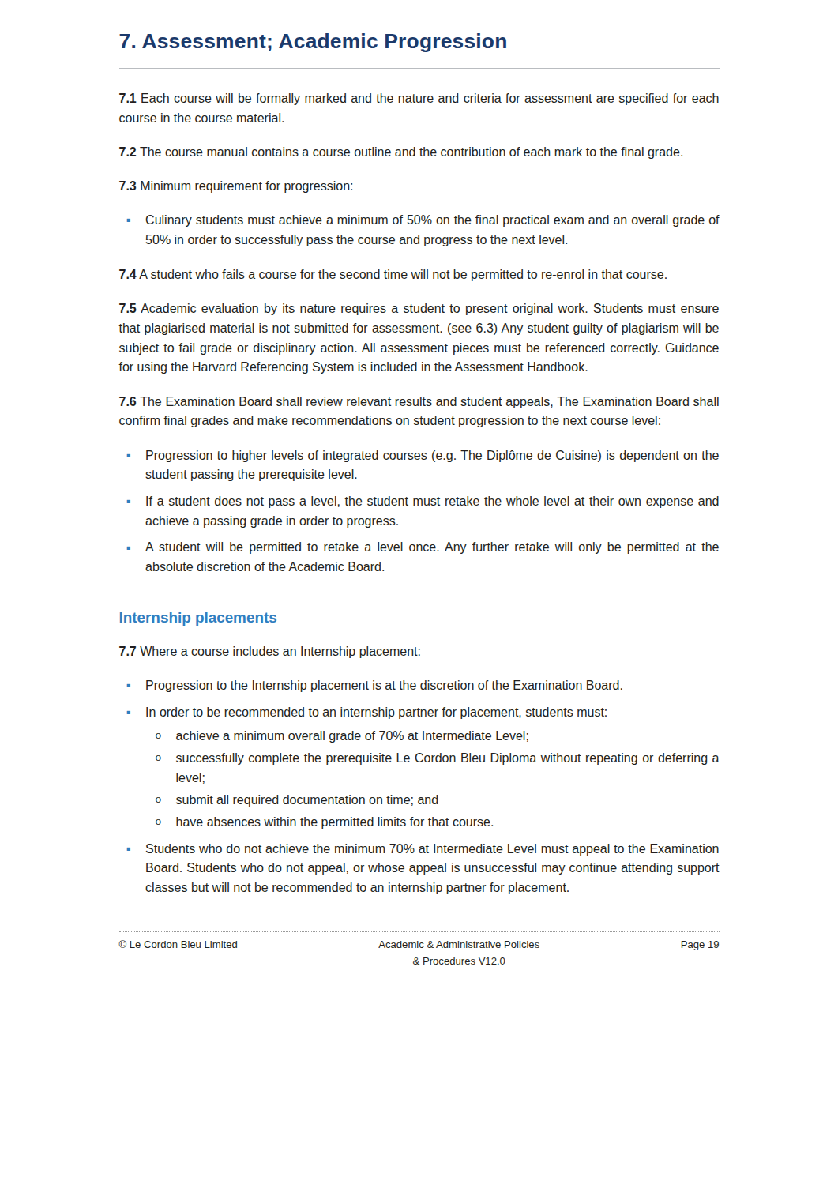7. Assessment; Academic Progression
7.1 Each course will be formally marked and the nature and criteria for assessment are specified for each course in the course material.
7.2 The course manual contains a course outline and the contribution of each mark to the final grade.
7.3 Minimum requirement for progression:
Culinary students must achieve a minimum of 50% on the final practical exam and an overall grade of 50% in order to successfully pass the course and progress to the next level.
7.4 A student who fails a course for the second time will not be permitted to re-enrol in that course.
7.5 Academic evaluation by its nature requires a student to present original work. Students must ensure that plagiarised material is not submitted for assessment. (see 6.3) Any student guilty of plagiarism will be subject to fail grade or disciplinary action. All assessment pieces must be referenced correctly. Guidance for using the Harvard Referencing System is included in the Assessment Handbook.
7.6 The Examination Board shall review relevant results and student appeals, The Examination Board shall confirm final grades and make recommendations on student progression to the next course level:
Progression to higher levels of integrated courses (e.g. The Diplôme de Cuisine) is dependent on the student passing the prerequisite level.
If a student does not pass a level, the student must retake the whole level at their own expense and achieve a passing grade in order to progress.
A student will be permitted to retake a level once. Any further retake will only be permitted at the absolute discretion of the Academic Board.
Internship placements
7.7 Where a course includes an Internship placement:
Progression to the Internship placement is at the discretion of the Examination Board.
In order to be recommended to an internship partner for placement, students must:
achieve a minimum overall grade of 70% at Intermediate Level;
successfully complete the prerequisite Le Cordon Bleu Diploma without repeating or deferring a level;
submit all required documentation on time; and
have absences within the permitted limits for that course.
Students who do not achieve the minimum 70% at Intermediate Level must appeal to the Examination Board. Students who do not appeal, or whose appeal is unsuccessful may continue attending support classes but will not be recommended to an internship partner for placement.
© Le Cordon Bleu Limited
Academic & Administrative Policies
& Procedures V12.0
Page 19